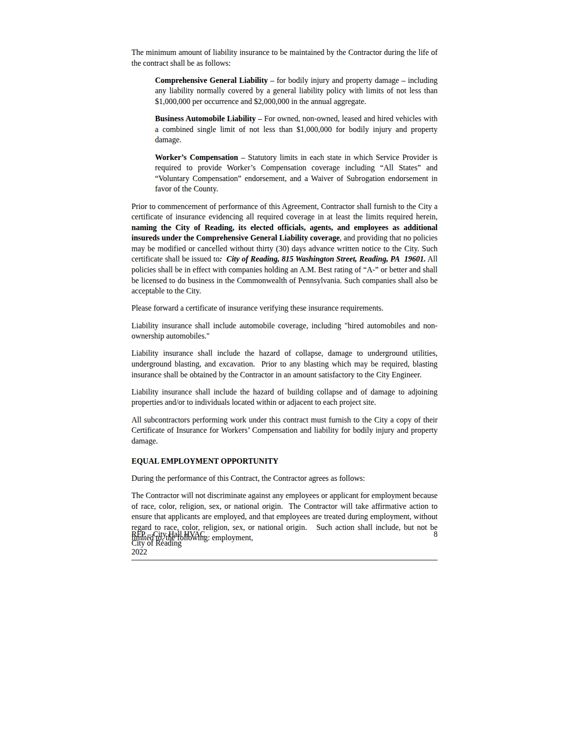The minimum amount of liability insurance to be maintained by the Contractor during the life of the contract shall be as follows:
Comprehensive General Liability – for bodily injury and property damage – including any liability normally covered by a general liability policy with limits of not less than $1,000,000 per occurrence and $2,000,000 in the annual aggregate.
Business Automobile Liability – For owned, non-owned, leased and hired vehicles with a combined single limit of not less than $1,000,000 for bodily injury and property damage.
Worker’s Compensation – Statutory limits in each state in which Service Provider is required to provide Worker’s Compensation coverage including “All States” and “Voluntary Compensation” endorsement, and a Waiver of Subrogation endorsement in favor of the County.
Prior to commencement of performance of this Agreement, Contractor shall furnish to the City a certificate of insurance evidencing all required coverage in at least the limits required herein, naming the City of Reading, its elected officials, agents, and employees as additional insureds under the Comprehensive General Liability coverage, and providing that no policies may be modified or cancelled without thirty (30) days advance written notice to the City. Such certificate shall be issued to: City of Reading, 815 Washington Street, Reading, PA 19601. All policies shall be in effect with companies holding an A.M. Best rating of “A-” or better and shall be licensed to do business in the Commonwealth of Pennsylvania. Such companies shall also be acceptable to the City.
Please forward a certificate of insurance verifying these insurance requirements.
Liability insurance shall include automobile coverage, including "hired automobiles and non-ownership automobiles."
Liability insurance shall include the hazard of collapse, damage to underground utilities, underground blasting, and excavation. Prior to any blasting which may be required, blasting insurance shall be obtained by the Contractor in an amount satisfactory to the City Engineer.
Liability insurance shall include the hazard of building collapse and of damage to adjoining properties and/or to individuals located within or adjacent to each project site.
All subcontractors performing work under this contract must furnish to the City a copy of their Certificate of Insurance for Workers’ Compensation and liability for bodily injury and property damage.
EQUAL EMPLOYMENT OPPORTUNITY
During the performance of this Contract, the Contractor agrees as follows:
The Contractor will not discriminate against any employees or applicant for employment because of race, color, religion, sex, or national origin. The Contractor will take affirmative action to ensure that applicants are employed, and that employees are treated during employment, without regard to race, color, religion, sex, or national origin. Such action shall include, but not be limited to, the following: employment,
RFP – City Hall HVAC
City of Reading
2022
8